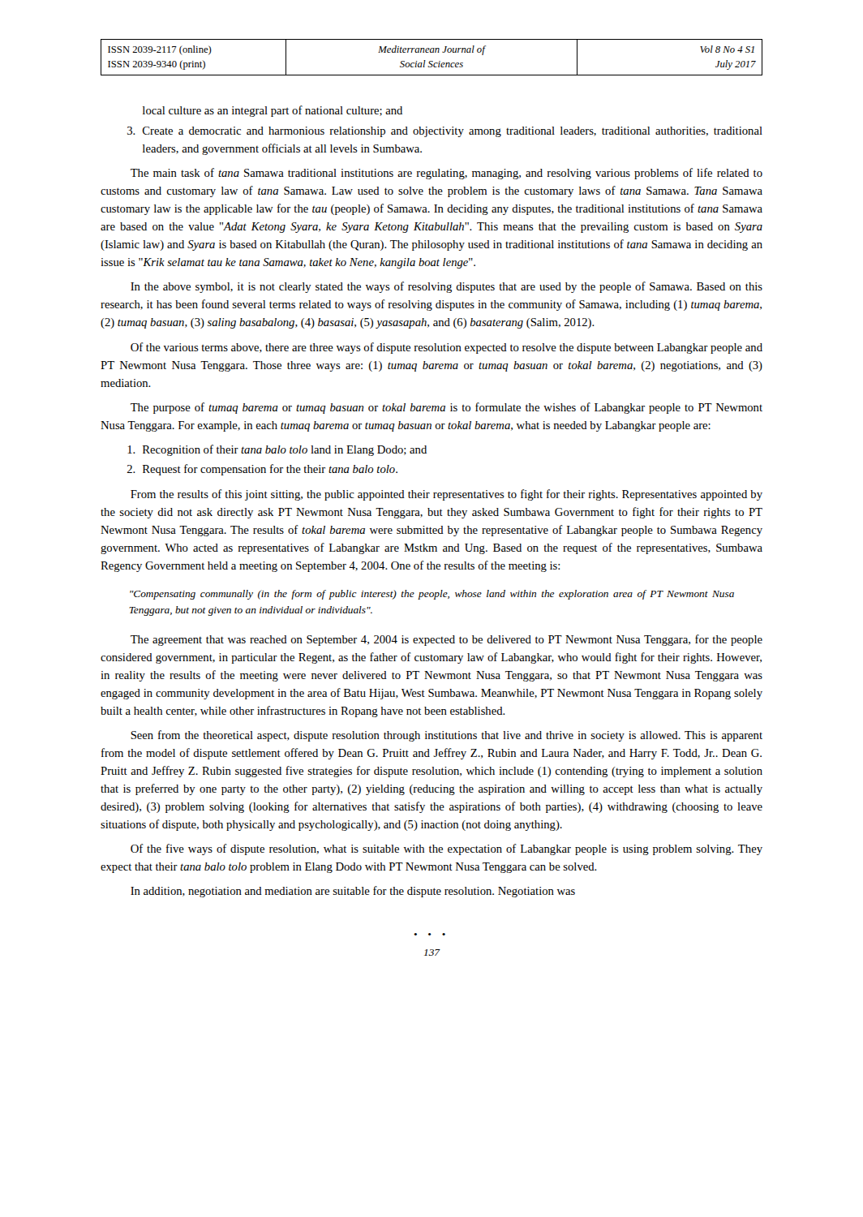| ISSN 2039-2117 (online) ISSN 2039-9340 (print) | Mediterranean Journal of Social Sciences | Vol 8 No 4 S1 July 2017 |
local culture as an integral part of national culture; and
Create a democratic and harmonious relationship and objectivity among traditional leaders, traditional authorities, traditional leaders, and government officials at all levels in Sumbawa.
The main task of tana Samawa traditional institutions are regulating, managing, and resolving various problems of life related to customs and customary law of tana Samawa. Law used to solve the problem is the customary laws of tana Samawa. Tana Samawa customary law is the applicable law for the tau (people) of Samawa. In deciding any disputes, the traditional institutions of tana Samawa are based on the value "Adat Ketong Syara, ke Syara Ketong Kitabullah". This means that the prevailing custom is based on Syara (Islamic law) and Syara is based on Kitabullah (the Quran). The philosophy used in traditional institutions of tana Samawa in deciding an issue is "Krik selamat tau ke tana Samawa, taket ko Nene, kangila boat lenge".
In the above symbol, it is not clearly stated the ways of resolving disputes that are used by the people of Samawa. Based on this research, it has been found several terms related to ways of resolving disputes in the community of Samawa, including (1) tumaq barema, (2) tumaq basuan, (3) saling basabalong, (4) basasai, (5) yasasapah, and (6) basaterang (Salim, 2012).
Of the various terms above, there are three ways of dispute resolution expected to resolve the dispute between Labangkar people and PT Newmont Nusa Tenggara. Those three ways are: (1) tumaq barema or tumaq basuan or tokal barema, (2) negotiations, and (3) mediation.
The purpose of tumaq barema or tumaq basuan or tokal barema is to formulate the wishes of Labangkar people to PT Newmont Nusa Tenggara. For example, in each tumaq barema or tumaq basuan or tokal barema, what is needed by Labangkar people are:
Recognition of their tana balo tolo land in Elang Dodo; and
Request for compensation for the their tana balo tolo.
From the results of this joint sitting, the public appointed their representatives to fight for their rights. Representatives appointed by the society did not ask directly ask PT Newmont Nusa Tenggara, but they asked Sumbawa Government to fight for their rights to PT Newmont Nusa Tenggara. The results of tokal barema were submitted by the representative of Labangkar people to Sumbawa Regency government. Who acted as representatives of Labangkar are Mstkm and Ung. Based on the request of the representatives, Sumbawa Regency Government held a meeting on September 4, 2004. One of the results of the meeting is:
"Compensating communally (in the form of public interest) the people, whose land within the exploration area of PT Newmont Nusa Tenggara, but not given to an individual or individuals".
The agreement that was reached on September 4, 2004 is expected to be delivered to PT Newmont Nusa Tenggara, for the people considered government, in particular the Regent, as the father of customary law of Labangkar, who would fight for their rights. However, in reality the results of the meeting were never delivered to PT Newmont Nusa Tenggara, so that PT Newmont Nusa Tenggara was engaged in community development in the area of Batu Hijau, West Sumbawa. Meanwhile, PT Newmont Nusa Tenggara in Ropang solely built a health center, while other infrastructures in Ropang have not been established.
Seen from the theoretical aspect, dispute resolution through institutions that live and thrive in society is allowed. This is apparent from the model of dispute settlement offered by Dean G. Pruitt and Jeffrey Z., Rubin and Laura Nader, and Harry F. Todd, Jr.. Dean G. Pruitt and Jeffrey Z. Rubin suggested five strategies for dispute resolution, which include (1) contending (trying to implement a solution that is preferred by one party to the other party), (2) yielding (reducing the aspiration and willing to accept less than what is actually desired), (3) problem solving (looking for alternatives that satisfy the aspirations of both parties), (4) withdrawing (choosing to leave situations of dispute, both physically and psychologically), and (5) inaction (not doing anything).
Of the five ways of dispute resolution, what is suitable with the expectation of Labangkar people is using problem solving. They expect that their tana balo tolo problem in Elang Dodo with PT Newmont Nusa Tenggara can be solved.
In addition, negotiation and mediation are suitable for the dispute resolution. Negotiation was
• • •
137